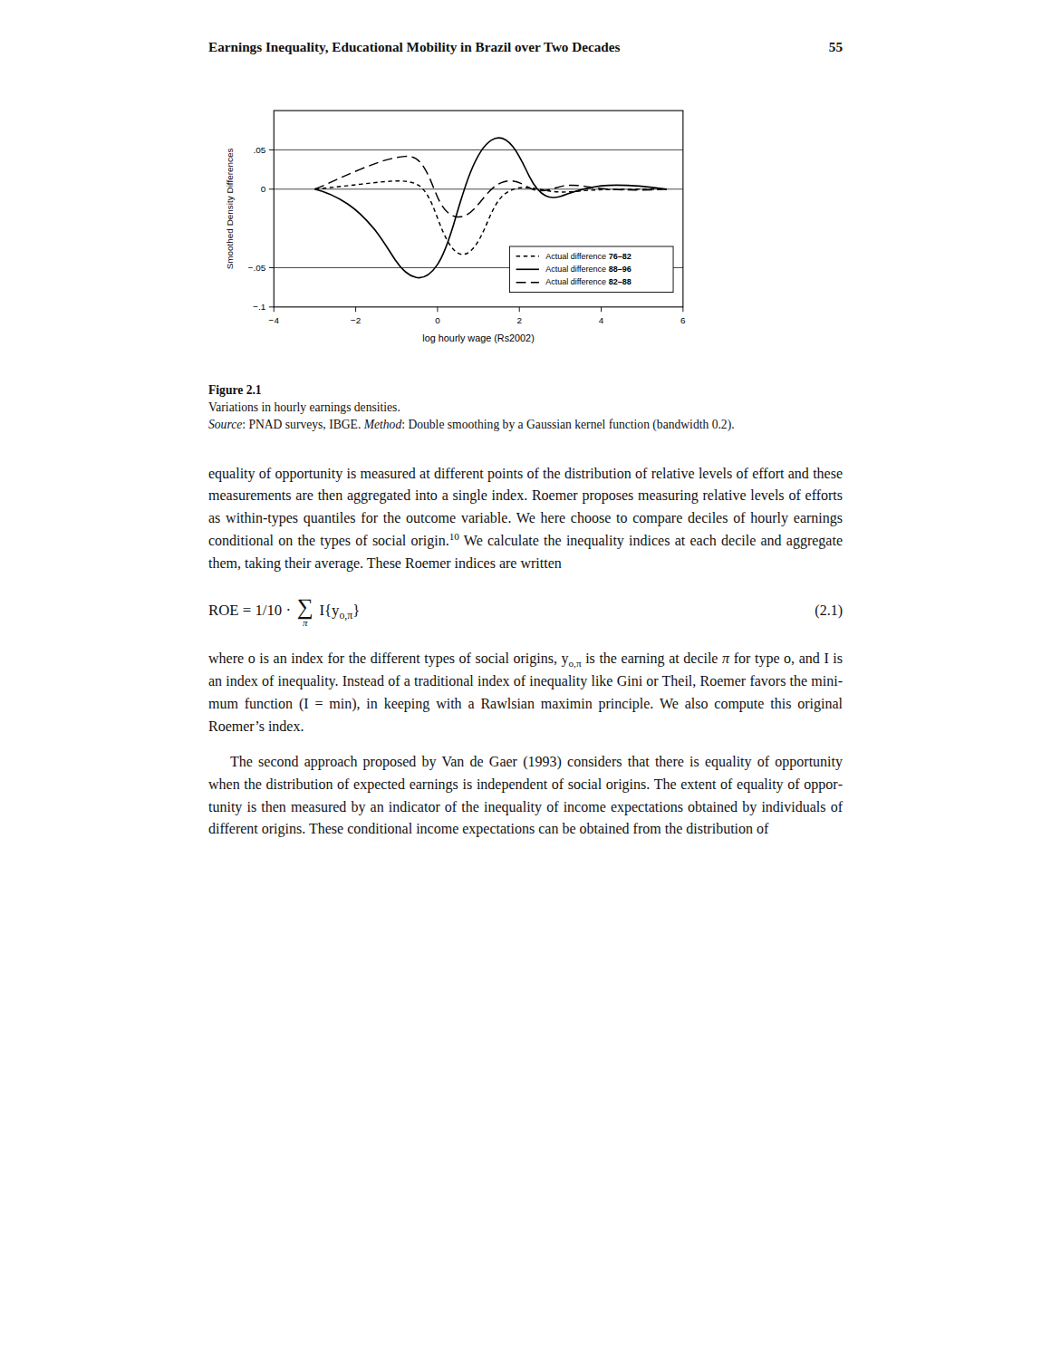Earnings Inequality, Educational Mobility in Brazil over Two Decades 55
Variations in hourly earnings densities Line chart of smoothed density differences against log hourly wage (Rs2002), showing three curves for the actual differences 1976–82, 1988–96 and 1982–88. .05 0 −.05 −.1 −4 −2 0 2 4 6 log hourly wage (Rs2002) Smoothed Density Differences Actual difference 76–82 Actual difference 88–96 Actual difference 82–88
Figure 2.1 Variations in hourly earnings densities.
Source: PNAD surveys, IBGE. Method: Double smoothing by a Gaussian kernel function (bandwidth 0.2).
equality of opportunity is measured at different points of the distribution of relative levels of effort and these measurements are then aggregated into a single index. Roemer proposes measuring relative levels of efforts as within-types quantiles for the outcome variable. We here choose to compare deciles of hourly earnings conditional on the types of social origin.10 We calculate the inequality indices at each decile and aggregate them, taking their average. These Roemer indices are written
ROE = 1/10 · ∑π I{yo,π}
(2.1)
where o is an index for the different types of social origins, yo,π is the earning at decile π for type o, and I is an index of inequality. Instead of a traditional index of inequality like Gini or Theil, Roemer favors the minimum function (I = min), in keeping with a Rawlsian maximin principle. We also compute this original Roemer’s index.
The second approach proposed by Van de Gaer (1993) considers that there is equality of opportunity when the distribution of expected earnings is independent of social origins. The extent of equality of opportunity is then measured by an indicator of the inequality of income expectations obtained by individuals of different origins. These conditional income expectations can be obtained from the distribution of